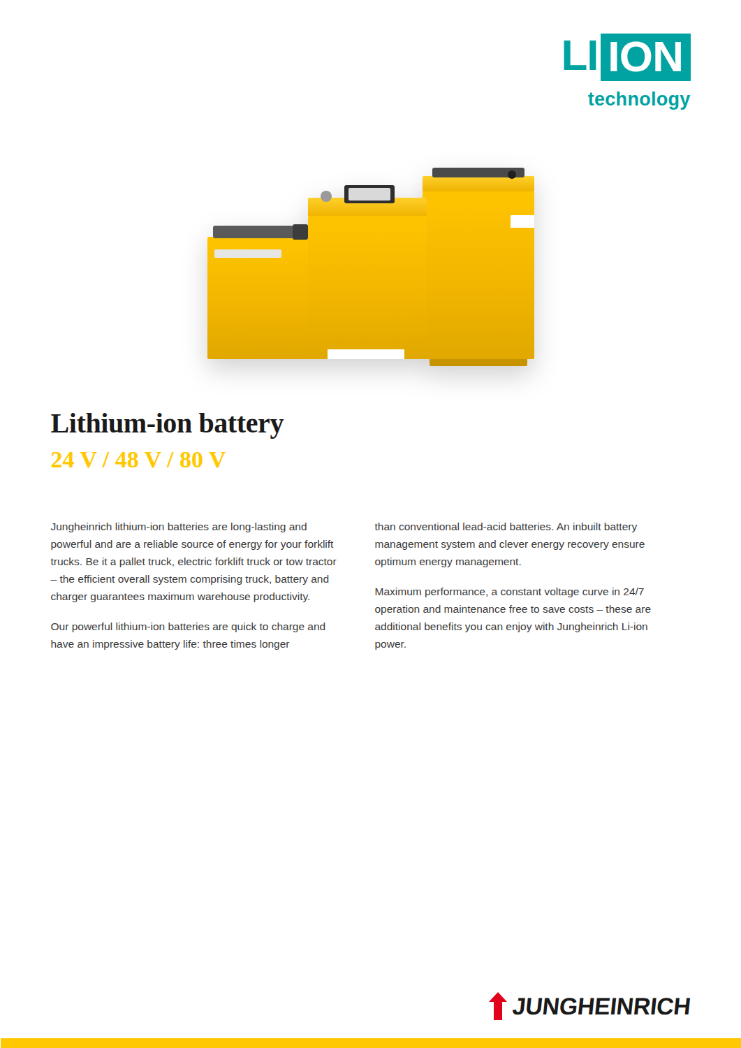LI ION
technology
Lithium-ion battery
24 V / 48 V / 80 V
Jungheinrich lithium-ion batteries are long-lasting and powerful and are a reliable source of energy for your forklift trucks. Be it a pallet truck, electric forklift truck or tow tractor – the efficient overall system comprising truck, battery and charger guarantees maximum warehouse productivity.
Our powerful lithium-ion batteries are quick to charge and have an impressive battery life: three times longer
than conventional lead-acid batteries. An inbuilt battery management system and clever energy recovery ensure optimum energy management.
Maximum performance, a constant voltage curve in 24/7 operation and maintenance free to save costs – these are additional benefits you can enjoy with Jungheinrich Li-ion power.
JUNGHEINRICH